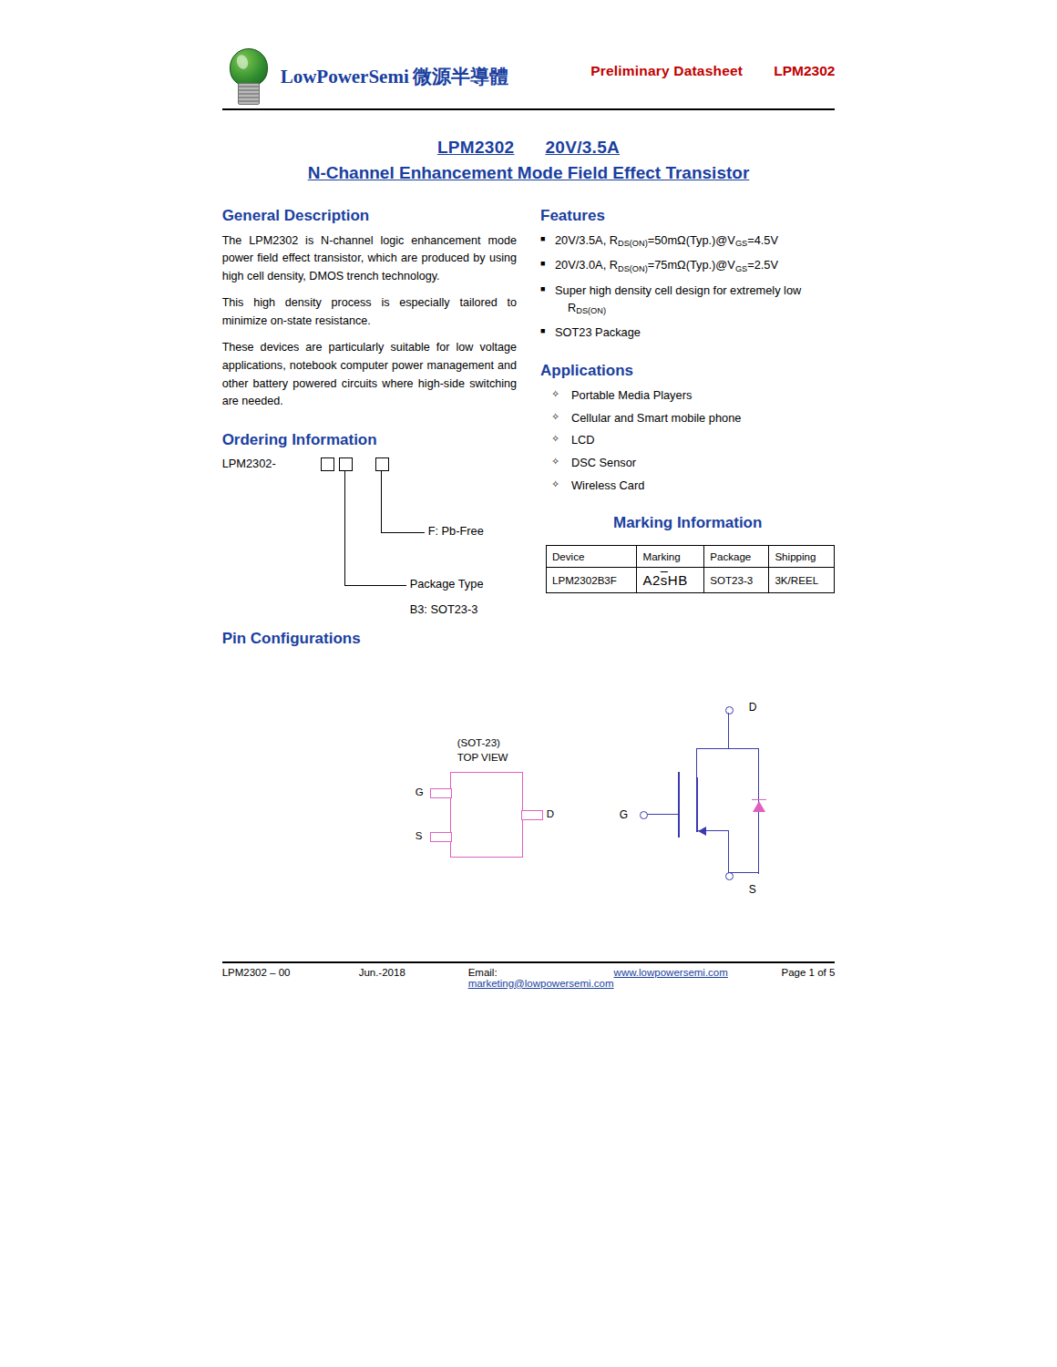LowPowerSemi 微源半導體
Preliminary Datasheet LPM2302
LPM2302 20V/3.5A
N-Channel Enhancement Mode Field Effect Transistor
General Description
The LPM2302 is N-channel logic enhancement mode power field effect transistor, which are produced by using high cell density, DMOS trench technology.
This high density process is especially tailored to minimize on-state resistance.
These devices are particularly suitable for low voltage applications, notebook computer power management and other battery powered circuits where high-side switching are needed.
Ordering Information
LPM2302-
F: Pb-Free
Package Type
B3: SOT23-3
Pin Configurations
Features
20V/3.5A, RDS(ON)=50mΩ(Typ.)@VGS=4.5V
20V/3.0A, RDS(ON)=75mΩ(Typ.)@VGS=2.5V
Super high density cell design for extremely lowRDS(ON)
SOT23 Package
Applications
Portable Media Players
Cellular and Smart mobile phone
LCD
DSC Sensor
Wireless Card
Marking Information
| Device | Marking | Package | Shipping |
| --- | --- | --- | --- |
| LPM2302B3F | A2 s HB | SOT23-3 | 3K/REEL |
(SOT-23)
TOP VIEW
G
S
D
D
G
S
LPM2302 – 00
Jun.-2018
Email: marketing@lowpowersemi.com
www.lowpowersemi.com
Page 1 of 5